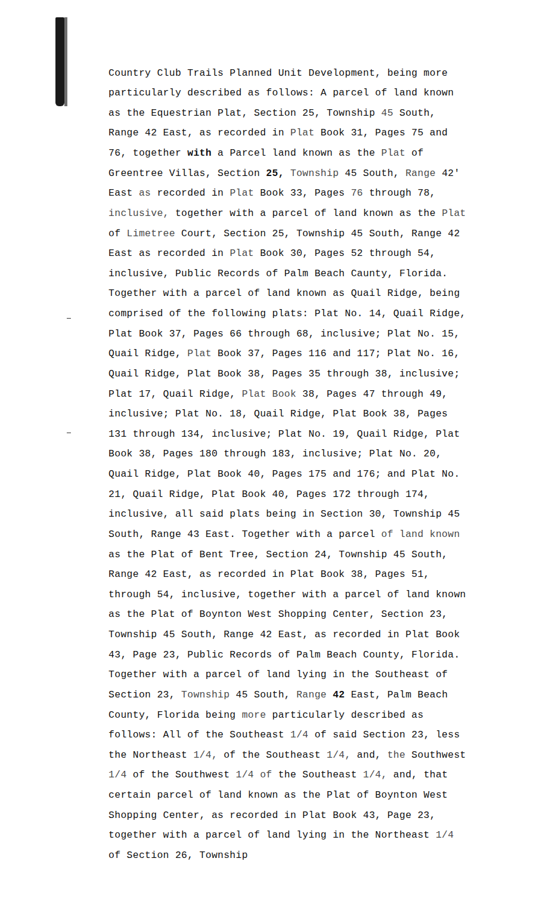Country Club Trails Planned Unit Development, being more particularly described as follows: A parcel of land known as the Equestrian Plat, Section 25, Township 45 South, Range 42 East, as recorded in Plat Book 31, Pages 75 and 76, together with a Parcel land known as the Plat of Greentree Villas, Section 25, Township 45 South, Range 42' East as recorded in Plat Book 33, Pages 76 through 78, inclusive, together with a parcel of land known as the Plat of Limetree Court, Section 25, Township 45 South, Range 42 East as recorded in Plat Book 30, Pages 52 through 54, inclusive, Public Records of Palm Beach Caunty, Florida. Together with a parcel of land known as Quail Ridge, being comprised of the following plats: Plat No. 14, Quail Ridge, Plat Book 37, Pages 66 through 68, inclusive; Plat No. 15, Quail Ridge, Plat Book 37, Pages 116 and 117; Plat No. 16, Quail Ridge, Plat Book 38, Pages 35 through 38, inclusive; Plat 17, Quail Ridge, Plat Book 38, Pages 47 through 49, inclusive; Plat No. 18, Quail Ridge, Plat Book 38, Pages 131 through 134, inclusive; Plat No. 19, Quail Ridge, Plat Book 38, Pages 180 through 183, inclusive; Plat No. 20, Quail Ridge, Plat Book 40, Pages 175 and 176; and Plat No. 21, Quail Ridge, Plat Book 40, Pages 172 through 174, inclusive, all said plats being in Section 30, Township 45 South, Range 43 East. Together with a parcel of land known as the Plat of Bent Tree, Section 24, Township 45 South, Range 42 East, as recorded in Plat Book 38, Pages 51, through 54, inclusive, to­gether with a parcel of land known as the Plat of Boynton West Shop­ping Center, Section 23, Township 45 South, Range 42 East, as recorded in Plat Book 43, Page 23, Public Records of Palm Beach County, Florida. Together with a parcel of land lying in the Southeast of Section 23, Township 45 South, Range 42 East, Palm Beach County, Florida being more particularly described as follows: All of the Southeast 1/4 of said Section 23, less the Northeast 1/4, of the Southeast 1/4, and, the Southwest 1/4 of the Southwest 1/4 of the Southeast 1/4, and, that certain parcel of land known as the Plat of Boynton West Shop­ping Center, as recorded in Plat Book 43, Page 23, together with a parcel of land lying in the Northeast 1/4 of Section 26, Township